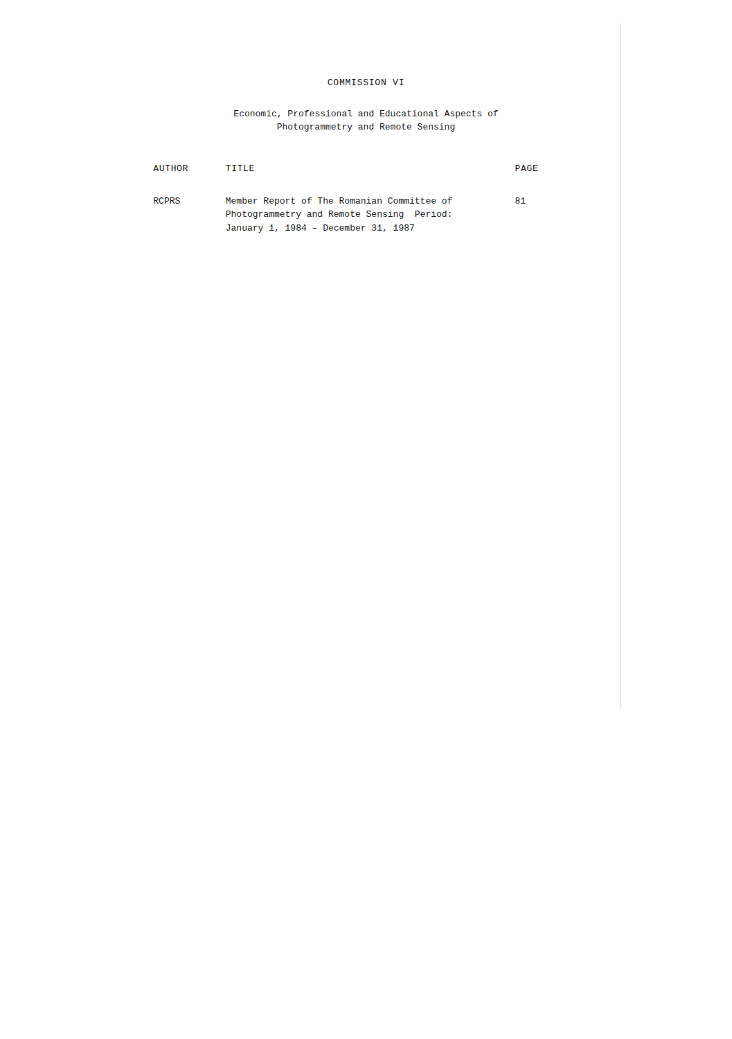COMMISSION VI
Economic, Professional and Educational Aspects of Photogrammetry and Remote Sensing
| AUTHOR | TITLE | PAGE |
| --- | --- | --- |
| RCPRS | Member Report of The Romanian Committee of Photogrammetry and Remote Sensing Period: January 1, 1984 – December 31, 1987 | 81 |